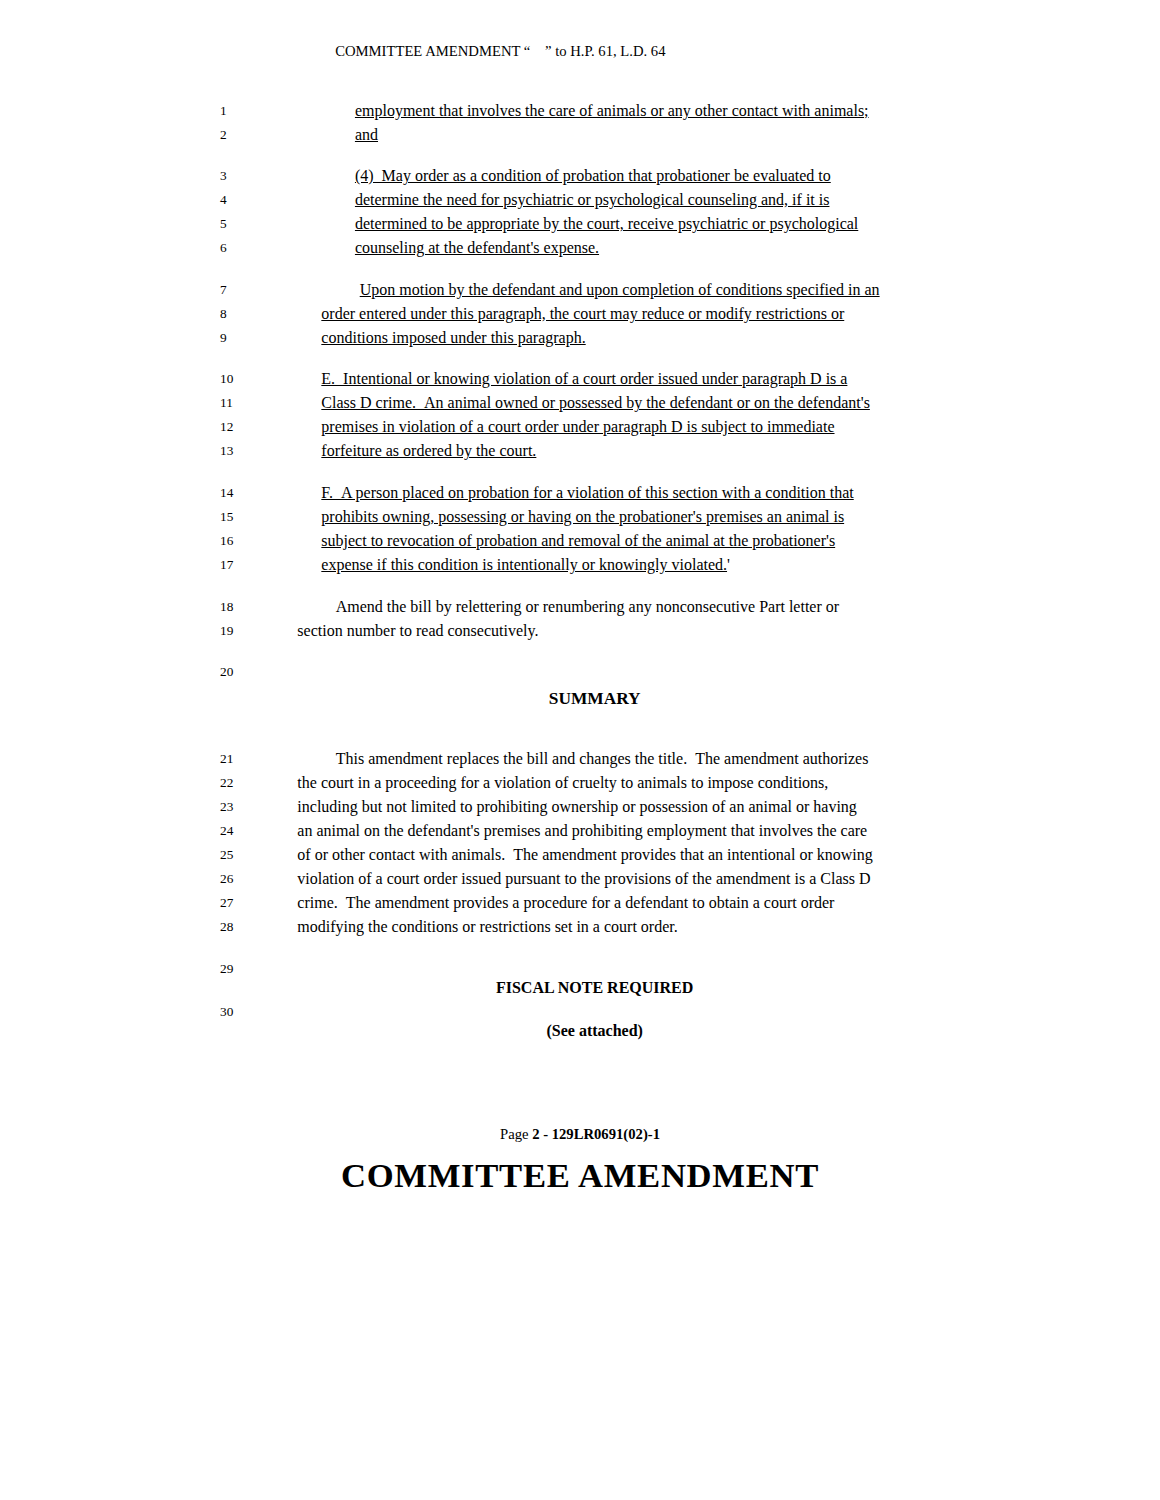COMMITTEE AMENDMENT “ ” to H.P. 61, L.D. 64
1
employment that involves the care of animals or any other contact with animals;
2
and
3
(4) May order as a condition of probation that probationer be evaluated to
4
determine the need for psychiatric or psychological counseling and, if it is
5
determined to be appropriate by the court, receive psychiatric or psychological
6
counseling at the defendant's expense.
7
Upon motion by the defendant and upon completion of conditions specified in an
8
order entered under this paragraph, the court may reduce or modify restrictions or
9
conditions imposed under this paragraph.
10
E. Intentional or knowing violation of a court order issued under paragraph D is a
11
Class D crime. An animal owned or possessed by the defendant or on the defendant's
12
premises in violation of a court order under paragraph D is subject to immediate
13
forfeiture as ordered by the court.
14
F. A person placed on probation for a violation of this section with a condition that
15
prohibits owning, possessing or having on the probationer's premises an animal is
16
subject to revocation of probation and removal of the animal at the probationer's
17
expense if this condition is intentionally or knowingly violated.'
18
Amend the bill by relettering or renumbering any nonconsecutive Part letter or
19
section number to read consecutively.
20
SUMMARY
21
This amendment replaces the bill and changes the title. The amendment authorizes
22
the court in a proceeding for a violation of cruelty to animals to impose conditions,
23
including but not limited to prohibiting ownership or possession of an animal or having
24
an animal on the defendant's premises and prohibiting employment that involves the care
25
of or other contact with animals. The amendment provides that an intentional or knowing
26
violation of a court order issued pursuant to the provisions of the amendment is a Class D
27
crime. The amendment provides a procedure for a defendant to obtain a court order
28
modifying the conditions or restrictions set in a court order.
29
FISCAL NOTE REQUIRED
30
(See attached)
Page 2 - 129LR0691(02)-1
COMMITTEE AMENDMENT